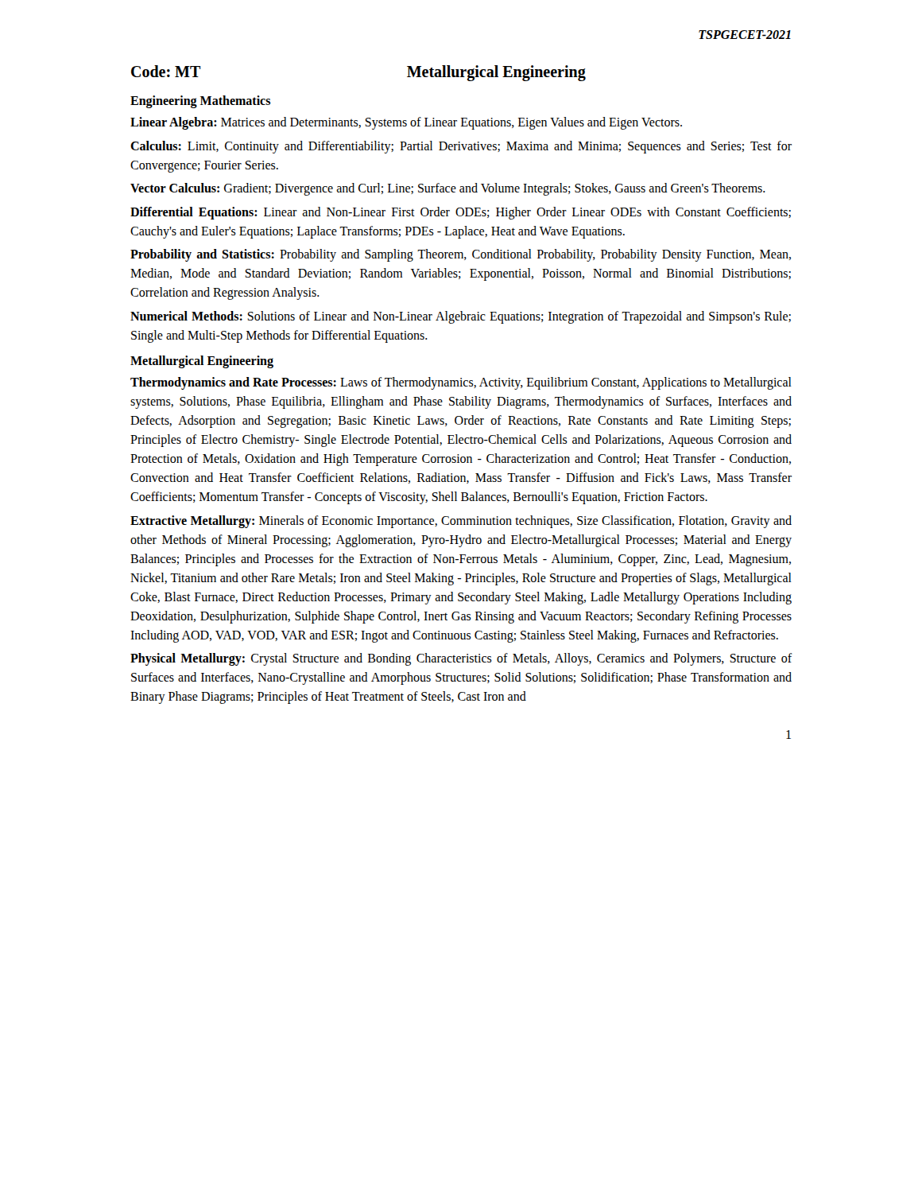TSPGECET-2021
Code: MT
Metallurgical Engineering
Engineering Mathematics
Linear Algebra: Matrices and Determinants, Systems of Linear Equations, Eigen Values and Eigen Vectors.
Calculus: Limit, Continuity and Differentiability; Partial Derivatives; Maxima and Minima; Sequences and Series; Test for Convergence; Fourier Series.
Vector Calculus: Gradient; Divergence and Curl; Line; Surface and Volume Integrals; Stokes, Gauss and Green's Theorems.
Differential Equations: Linear and Non-Linear First Order ODEs; Higher Order Linear ODEs with Constant Coefficients; Cauchy's and Euler's Equations; Laplace Transforms; PDEs - Laplace, Heat and Wave Equations.
Probability and Statistics: Probability and Sampling Theorem, Conditional Probability, Probability Density Function, Mean, Median, Mode and Standard Deviation; Random Variables; Exponential, Poisson, Normal and Binomial Distributions; Correlation and Regression Analysis.
Numerical Methods: Solutions of Linear and Non-Linear Algebraic Equations; Integration of Trapezoidal and Simpson's Rule; Single and Multi-Step Methods for Differential Equations.
Metallurgical Engineering
Thermodynamics and Rate Processes: Laws of Thermodynamics, Activity, Equilibrium Constant, Applications to Metallurgical systems, Solutions, Phase Equilibria, Ellingham and Phase Stability Diagrams, Thermodynamics of Surfaces, Interfaces and Defects, Adsorption and Segregation; Basic Kinetic Laws, Order of Reactions, Rate Constants and Rate Limiting Steps; Principles of Electro Chemistry- Single Electrode Potential, Electro-Chemical Cells and Polarizations, Aqueous Corrosion and Protection of Metals, Oxidation and High Temperature Corrosion - Characterization and Control; Heat Transfer - Conduction, Convection and Heat Transfer Coefficient Relations, Radiation, Mass Transfer - Diffusion and Fick's Laws, Mass Transfer Coefficients; Momentum Transfer - Concepts of Viscosity, Shell Balances, Bernoulli's Equation, Friction Factors.
Extractive Metallurgy: Minerals of Economic Importance, Comminution techniques, Size Classification, Flotation, Gravity and other Methods of Mineral Processing; Agglomeration, Pyro-Hydro and Electro-Metallurgical Processes; Material and Energy Balances; Principles and Processes for the Extraction of Non-Ferrous Metals - Aluminium, Copper, Zinc, Lead, Magnesium, Nickel, Titanium and other Rare Metals; Iron and Steel Making - Principles, Role Structure and Properties of Slags, Metallurgical Coke, Blast Furnace, Direct Reduction Processes, Primary and Secondary Steel Making, Ladle Metallurgy Operations Including Deoxidation, Desulphurization, Sulphide Shape Control, Inert Gas Rinsing and Vacuum Reactors; Secondary Refining Processes Including AOD, VAD, VOD, VAR and ESR; Ingot and Continuous Casting; Stainless Steel Making, Furnaces and Refractories.
Physical Metallurgy: Crystal Structure and Bonding Characteristics of Metals, Alloys, Ceramics and Polymers, Structure of Surfaces and Interfaces, Nano-Crystalline and Amorphous Structures; Solid Solutions; Solidification; Phase Transformation and Binary Phase Diagrams; Principles of Heat Treatment of Steels, Cast Iron and
1